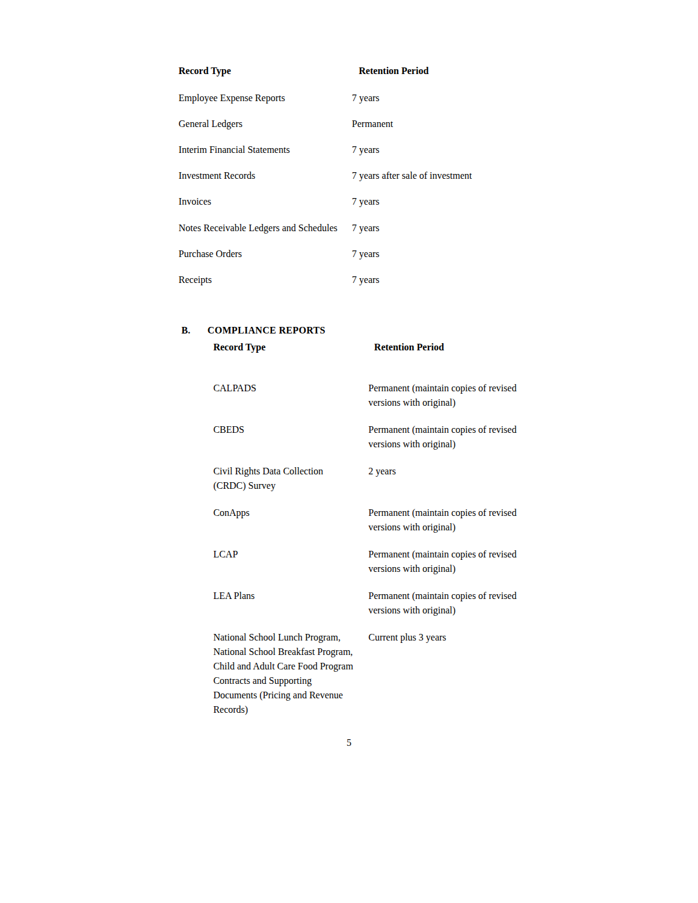| Record Type | Retention Period |
| Employee Expense Reports | 7 years |
| General Ledgers | Permanent |
| Interim Financial Statements | 7 years |
| Investment Records | 7 years after sale of investment |
| Invoices | 7 years |
| Notes Receivable Ledgers and Schedules | 7 years |
| Purchase Orders | 7 years |
| Receipts | 7 years |
B.
COMPLIANCE REPORTS
| Record Type | Retention Period |
| CALPADS | Permanent (maintain copies of revised versions with original) |
| CBEDS | Permanent (maintain copies of revised versions with original) |
| Civil Rights Data Collection (CRDC) Survey | 2 years |
| ConApps | Permanent (maintain copies of revised versions with original) |
| LCAP | Permanent (maintain copies of revised versions with original) |
| LEA Plans | Permanent (maintain copies of revised versions with original) |
| National School Lunch Program, National School Breakfast Program, Child and Adult Care Food Program Contracts and Supporting Documents (Pricing and Revenue Records) | Current plus 3 years |
5